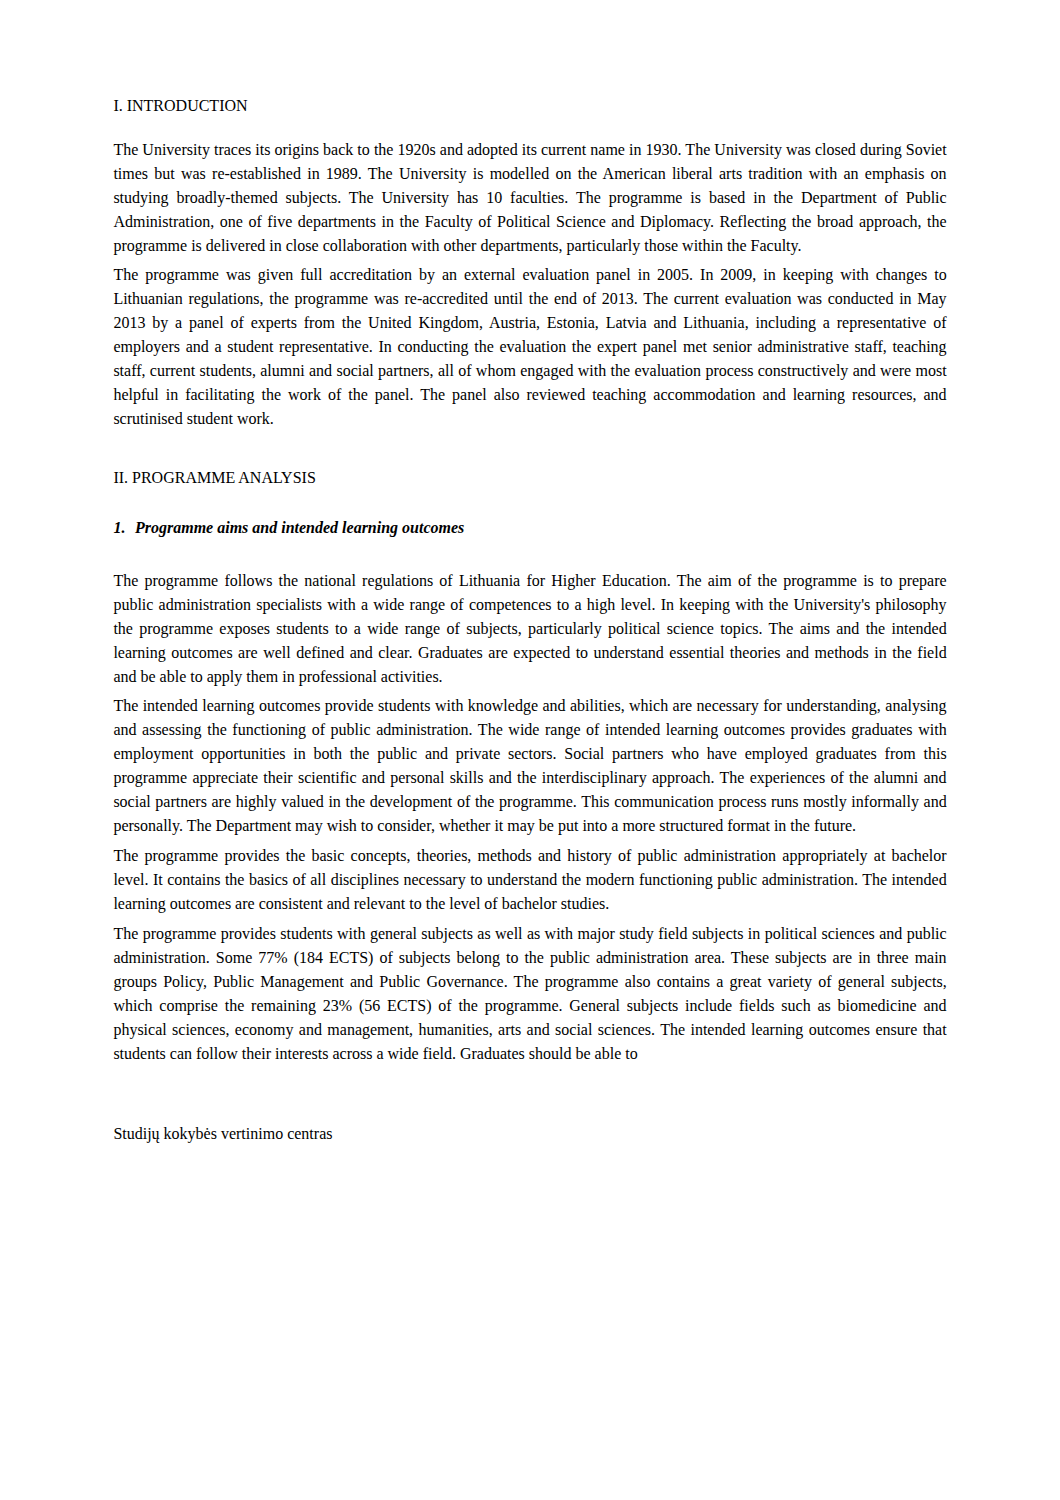I. INTRODUCTION
The University traces its origins back to the 1920s and adopted its current name in 1930. The University was closed during Soviet times but was re-established in 1989. The University is modelled on the American liberal arts tradition with an emphasis on studying broadly-themed subjects. The University has 10 faculties. The programme is based in the Department of Public Administration, one of five departments in the Faculty of Political Science and Diplomacy. Reflecting the broad approach, the programme is delivered in close collaboration with other departments, particularly those within the Faculty.
The programme was given full accreditation by an external evaluation panel in 2005. In 2009, in keeping with changes to Lithuanian regulations, the programme was re-accredited until the end of 2013. The current evaluation was conducted in May 2013 by a panel of experts from the United Kingdom, Austria, Estonia, Latvia and Lithuania, including a representative of employers and a student representative. In conducting the evaluation the expert panel met senior administrative staff, teaching staff, current students, alumni and social partners, all of whom engaged with the evaluation process constructively and were most helpful in facilitating the work of the panel. The panel also reviewed teaching accommodation and learning resources, and scrutinised student work.
II. PROGRAMME ANALYSIS
1. Programme aims and intended learning outcomes
The programme follows the national regulations of Lithuania for Higher Education. The aim of the programme is to prepare public administration specialists with a wide range of competences to a high level. In keeping with the University's philosophy the programme exposes students to a wide range of subjects, particularly political science topics. The aims and the intended learning outcomes are well defined and clear. Graduates are expected to understand essential theories and methods in the field and be able to apply them in professional activities.
The intended learning outcomes provide students with knowledge and abilities, which are necessary for understanding, analysing and assessing the functioning of public administration. The wide range of intended learning outcomes provides graduates with employment opportunities in both the public and private sectors. Social partners who have employed graduates from this programme appreciate their scientific and personal skills and the interdisciplinary approach. The experiences of the alumni and social partners are highly valued in the development of the programme. This communication process runs mostly informally and personally. The Department may wish to consider, whether it may be put into a more structured format in the future.
The programme provides the basic concepts, theories, methods and history of public administration appropriately at bachelor level. It contains the basics of all disciplines necessary to understand the modern functioning public administration. The intended learning outcomes are consistent and relevant to the level of bachelor studies.
The programme provides students with general subjects as well as with major study field subjects in political sciences and public administration. Some 77% (184 ECTS) of subjects belong to the public administration area. These subjects are in three main groups Policy, Public Management and Public Governance. The programme also contains a great variety of general subjects, which comprise the remaining 23% (56 ECTS) of the programme. General subjects include fields such as biomedicine and physical sciences, economy and management, humanities, arts and social sciences. The intended learning outcomes ensure that students can follow their interests across a wide field. Graduates should be able to
Studijų kokybės vertinimo centras